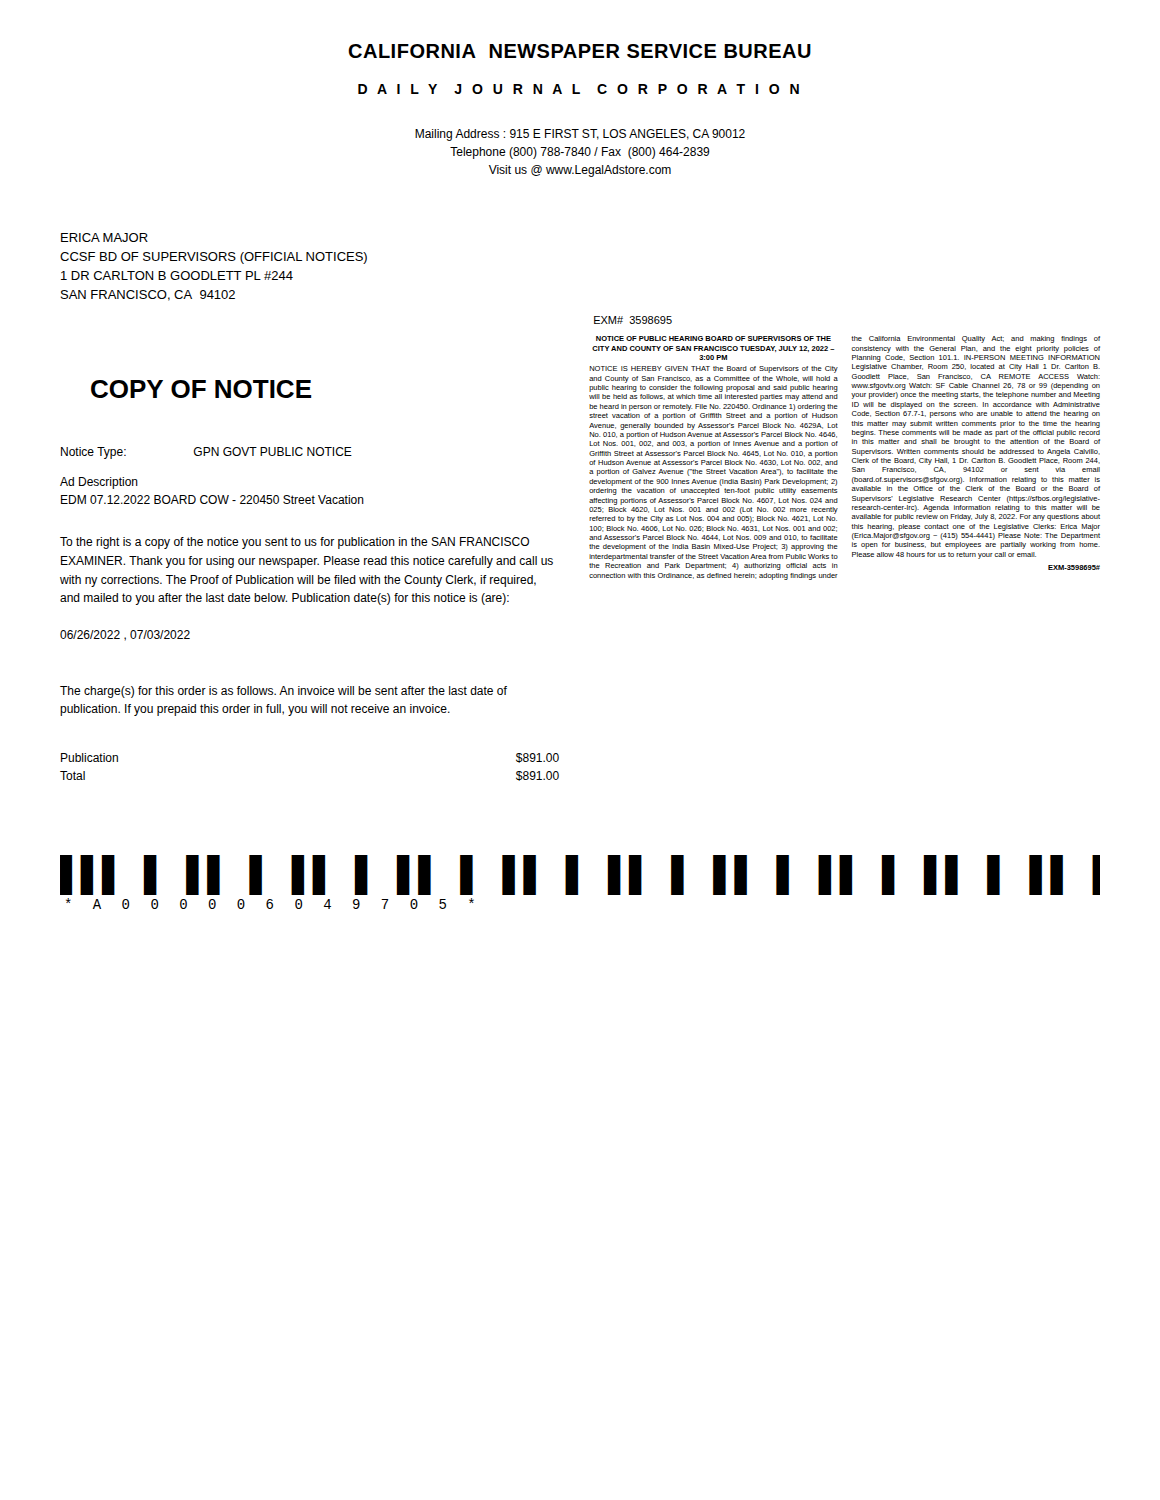CALIFORNIA NEWSPAPER SERVICE BUREAU
D A I L Y J O U R N A L C O R P O R A T I O N
Mailing Address : 915 E FIRST ST, LOS ANGELES, CA 90012
Telephone (800) 788-7840 / Fax (800) 464-2839
Visit us @ www.LegalAdstore.com
ERICA MAJOR
CCSF BD OF SUPERVISORS (OFFICIAL NOTICES)
1 DR CARLTON B GOODLETT PL #244
SAN FRANCISCO, CA 94102
COPY OF NOTICE
Notice Type: GPN GOVT PUBLIC NOTICE
Ad Description
EDM 07.12.2022 BOARD COW - 220450 Street Vacation
To the right is a copy of the notice you sent to us for publication in the SAN FRANCISCO EXAMINER. Thank you for using our newspaper. Please read this notice carefully and call us with ny corrections. The Proof of Publication will be filed with the County Clerk, if required, and mailed to you after the last date below. Publication date(s) for this notice is (are):
06/26/2022 , 07/03/2022
The charge(s) for this order is as follows. An invoice will be sent after the last date of publication. If you prepaid this order in full, you will not receive an invoice.
| Publication | $891.00 |
| Total | $891.00 |
EXM# 3598695
NOTICE OF PUBLIC HEARING BOARD OF SUPERVISORS OF THE CITY AND COUNTY OF SAN FRANCISCO TUESDAY, JULY 12, 2022 – 3:00 PM NOTICE IS HEREBY GIVEN THAT the Board of Supervisors of the City and County of San Francisco, as a Committee of the Whole, will hold a public hearing to consider the following proposal and said public hearing will be held as follows, at which time all interested parties may attend and be heard in person or remotely. File No. 220450. Ordinance 1) ordering the street vacation of a portion of Griffith Street and a portion of Hudson Avenue, generally bounded by Assessor's Parcel Block No. 4629A, Lot No. 010, a portion of Hudson Avenue at Assessor's Parcel Block No. 4646, Lot Nos. 001, 002, and 003, a portion of Innes Avenue and a portion of Griffith Street at Assessor's Parcel Block No. 4645, Lot No. 010, a portion of Hudson Avenue at Assessor's Parcel Block No. 4630, Lot No. 002, and a portion of Galvez Avenue ("the Street Vacation Area"), to facilitate the development of the 900 Innes Avenue (India Basin) Park Development; 2) ordering the vacation of unaccepted ten-foot public utility easements affecting portions of Assessor's Parcel Block No. 4607, Lot Nos. 024 and 025; Block 4620, Lot Nos. 001 and 002 (Lot No. 002 more recently referred to by the City as Lot Nos. 004 and 005); Block No. 4621, Lot No. 100; Block No. 4606, Lot No. 026; Block No. 4631, Lot Nos. 001 and 002; and Assessor's Parcel Block No. 4644, Lot Nos. 009 and 010, to facilitate the development of the India Basin Mixed-Use Project; 3) approving the interdepartmental transfer of the Street Vacation Area from Public Works to the Recreation and Park Department; 4) authorizing official acts in connection with this Ordinance, as defined herein; adopting findings under the California Environmental Quality Act; and making findings of consistency with the General Plan, and the eight priority policies of Planning Code, Section 101.1. IN-PERSON MEETING INFORMATION Legislative Chamber, Room 250, located at City Hall 1 Dr. Carlton B. Goodlett Place, San Francisco, CA REMOTE ACCESS Watch: www.sfgovtv.org Watch: SF Cable Channel 26, 78 or 99 (depending on your provider) once the meeting starts, the telephone number and Meeting ID will be displayed on the screen. In accordance with Administrative Code, Section 67.7-1, persons who are unable to attend the hearing on this matter may submit written comments prior to the time the hearing begins. These comments will be made as part of the official public record in this matter and shall be brought to the attention of the Board of Supervisors. Written comments should be addressed to Angela Calvillo, Clerk of the Board, City Hall, 1 Dr. Carlton B. Goodlett Place, Room 244, San Francisco, CA, 94102 or sent via email (board.of.supervisors@sfgov.org). Information relating to this matter is available in the Office of the Clerk of the Board or the Board of Supervisors' Legislative Research Center (https://sfbos.org/legislative-research-center-lrc). Agenda information relating to this matter will be available for public review on Friday, July 8, 2022. For any questions about this hearing, please contact one of the Legislative Clerks: Erica Major (Erica.Major@sfgov.org ~ (415) 554-4441) Please Note: The Department is open for business, but employees are partially working from home. Please allow 48 hours for us to return your call or email. EXM-3598695#
▌▌▌ ▌ ▌▌ ▌ ▌▌ ▌ ▌▌ ▌ ▌▌ ▌ ▌▌ ▌ ▌▌ ▌ ▌▌ ▌ ▌▌ ▌ ▌▌ ▌ ▌▌▌
* A 0 0 0 0 0 6 0 4 9 7 0 5 *